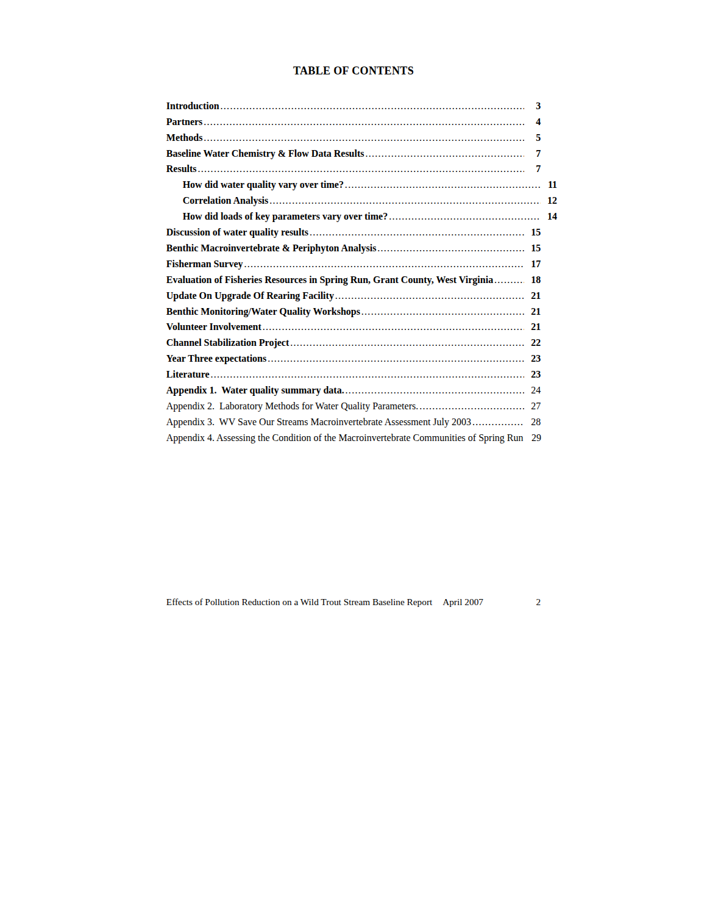TABLE OF CONTENTS
Introduction .................................................................................................................................. 3
Partners ....................................................................................................................................... 4
Methods ....................................................................................................................................... 5
Baseline Water Chemistry & Flow Data Results ....................................................................... 7
Results ......................................................................................................................................... 7
How did water quality vary over time? ............................................................................... 11
Correlation Analysis ............................................................................................................. 12
How did loads of key parameters vary over time? ............................................................. 14
Discussion of water quality results ............................................................................................. 15
Benthic Macroinvertebrate & Periphyton Analysis .................................................................. 15
Fisherman Survey ....................................................................................................................... 17
Evaluation of Fisheries Resources in Spring Run, Grant County, West Virginia .................. 18
Update On Upgrade Of Rearing Facility .................................................................................. 21
Benthic Monitoring/Water Quality Workshops ....................................................................... 21
Volunteer Involvement ................................................................................................................ 21
Channel Stabilization Project ..................................................................................................... 22
Year Three expectations .............................................................................................................. 23
Literature ................................................................................................................................... 23
Appendix 1. Water quality summary data. ..................................................................... 24
Appendix 2. Laboratory Methods for Water Quality Parameters. .................................................. 27
Appendix 3. WV Save Our Streams Macroinvertebrate Assessment July 2003 .............................. 28
Appendix 4. Assessing the Condition of the Macroinvertebrate Communities of Spring Run .... 29
Effects of Pollution Reduction on a Wild Trout Stream Baseline Report April 2007 2